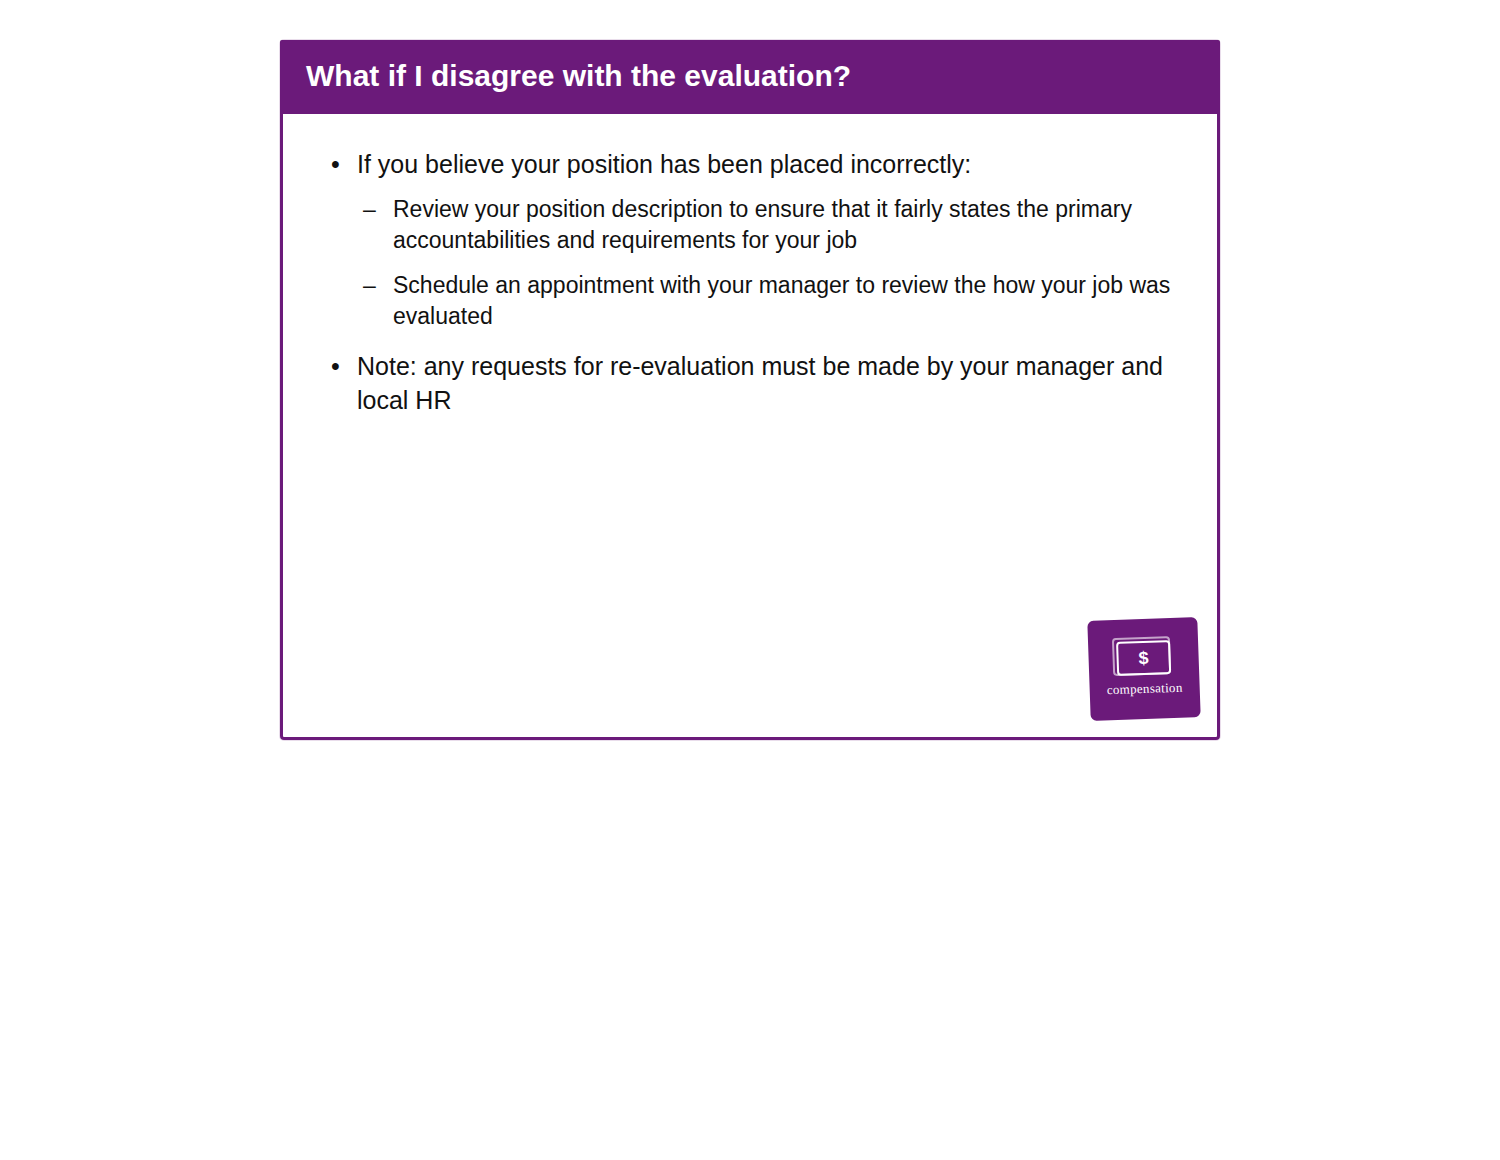What if I disagree with the evaluation?
If you believe your position has been placed incorrectly:
Review your position description to ensure that it fairly states the primary accountabilities and requirements for your job
Schedule an appointment with your manager to review the how your job was evaluated
Note: any requests for re-evaluation must be made by your manager and local HR
$
compensation